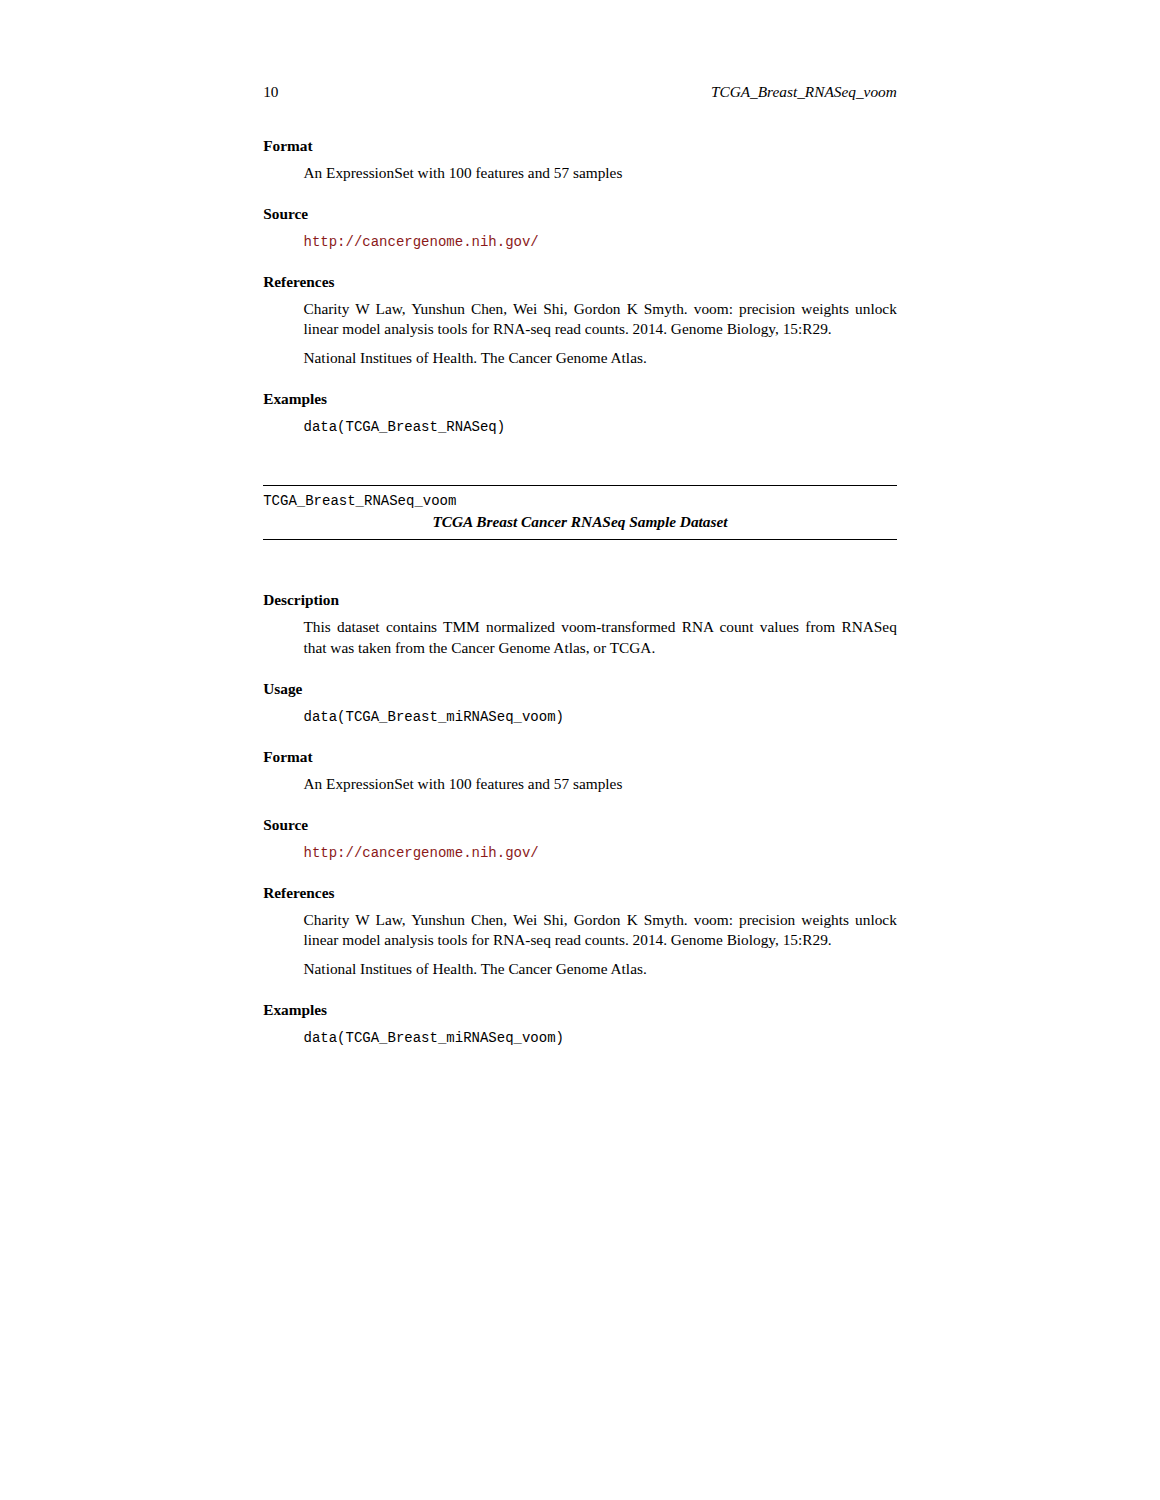10 TCGA_Breast_RNASeq_voom
Format
An ExpressionSet with 100 features and 57 samples
Source
http://cancergenome.nih.gov/
References
Charity W Law, Yunshun Chen, Wei Shi, Gordon K Smyth. voom: precision weights unlock linear model analysis tools for RNA-seq read counts. 2014. Genome Biology, 15:R29.
National Institues of Health. The Cancer Genome Atlas.
Examples
data(TCGA_Breast_RNASeq)
TCGA_Breast_RNASeq_voom
TCGA Breast Cancer RNASeq Sample Dataset
Description
This dataset contains TMM normalized voom-transformed RNA count values from RNASeq that was taken from the Cancer Genome Atlas, or TCGA.
Usage
data(TCGA_Breast_miRNASeq_voom)
Format
An ExpressionSet with 100 features and 57 samples
Source
http://cancergenome.nih.gov/
References
Charity W Law, Yunshun Chen, Wei Shi, Gordon K Smyth. voom: precision weights unlock linear model analysis tools for RNA-seq read counts. 2014. Genome Biology, 15:R29.
National Institues of Health. The Cancer Genome Atlas.
Examples
data(TCGA_Breast_miRNASeq_voom)